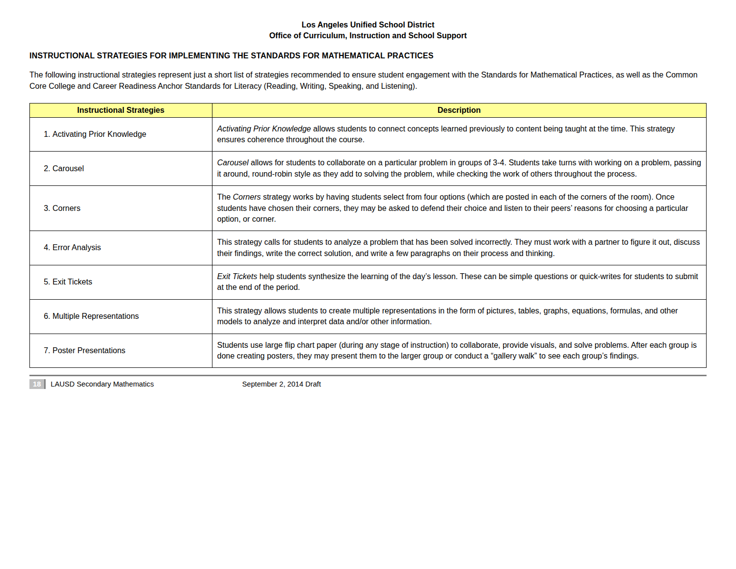Los Angeles Unified School District
Office of Curriculum, Instruction and School Support
Instructional Strategies for Implementing the Standards for Mathematical Practices
The following instructional strategies represent just a short list of strategies recommended to ensure student engagement with the Standards for Mathematical Practices, as well as the Common Core College and Career Readiness Anchor Standards for Literacy (Reading, Writing, Speaking, and Listening).
| Instructional Strategies | Description |
| --- | --- |
| Activating Prior Knowledge | Activating Prior Knowledge allows students to connect concepts learned previously to content being taught at the time. This strategy ensures coherence throughout the course. |
| Carousel | Carousel allows for students to collaborate on a particular problem in groups of 3-4. Students take turns with working on a problem, passing it around, round-robin style as they add to solving the problem, while checking the work of others throughout the process. |
| Corners | The Corners strategy works by having students select from four options (which are posted in each of the corners of the room). Once students have chosen their corners, they may be asked to defend their choice and listen to their peers’ reasons for choosing a particular option, or corner. |
| Error Analysis | This strategy calls for students to analyze a problem that has been solved incorrectly. They must work with a partner to figure it out, discuss their findings, write the correct solution, and write a few paragraphs on their process and thinking. |
| Exit Tickets | Exit Tickets help students synthesize the learning of the day’s lesson. These can be simple questions or quick-writes for students to submit at the end of the period. |
| Multiple Representations | This strategy allows students to create multiple representations in the form of pictures, tables, graphs, equations, formulas, and other models to analyze and interpret data and/or other information. |
| Poster Presentations | Students use large flip chart paper (during any stage of instruction) to collaborate, provide visuals, and solve problems. After each group is done creating posters, they may present them to the larger group or conduct a “gallery walk” to see each group’s findings. |
18 LAUSD Secondary Mathematics September 2, 2014 Draft